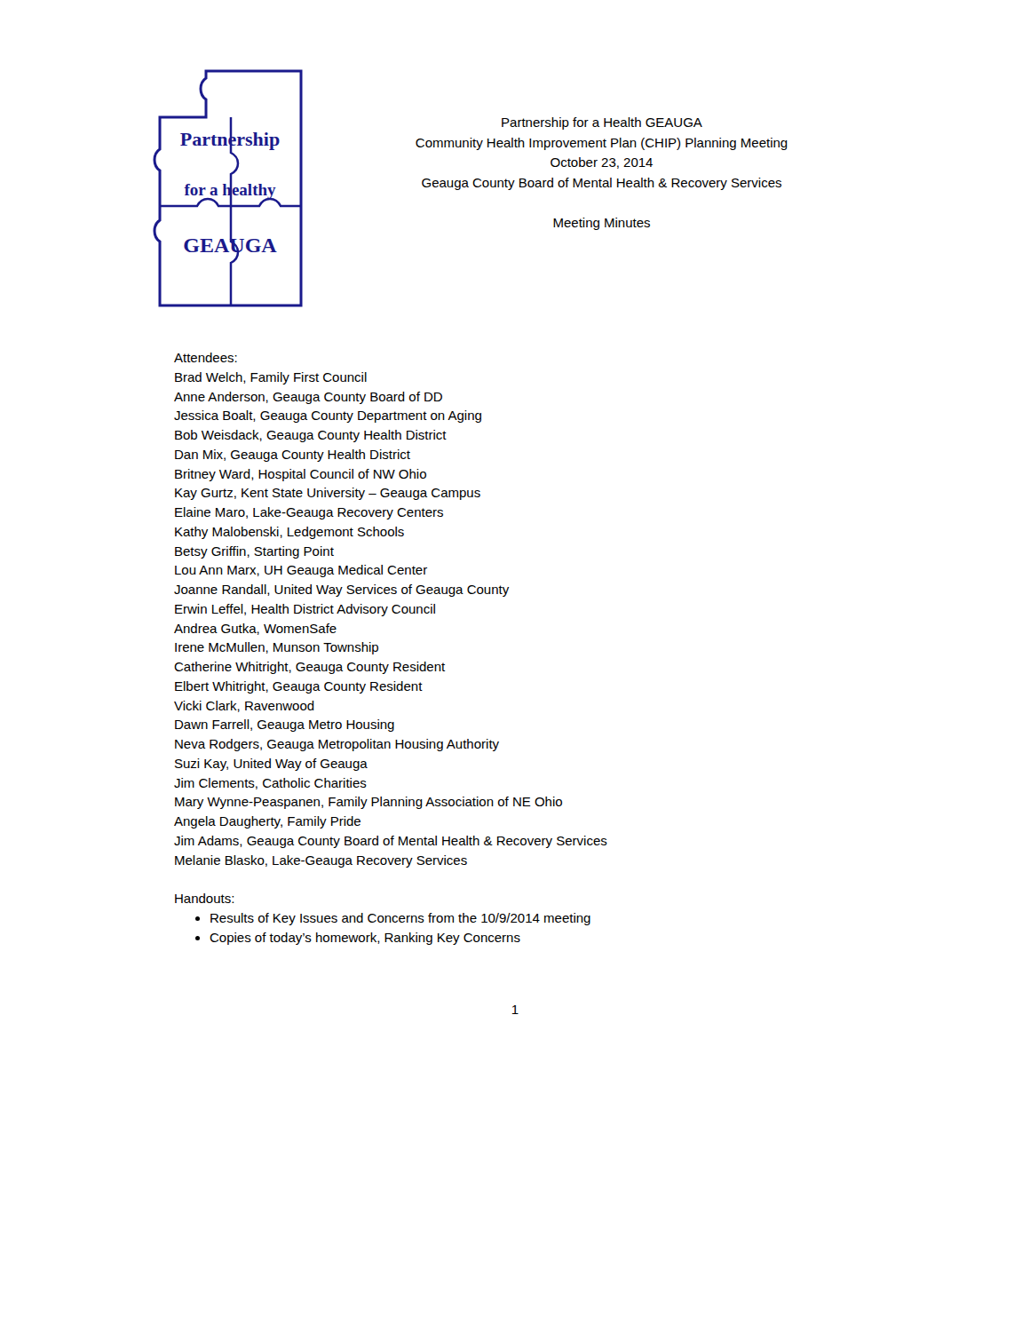Partnership for a healthy GEAUGA
Partnership for a Health GEAUGA
Community Health Improvement Plan (CHIP) Planning Meeting
October 23, 2014
Geauga County Board of Mental Health & Recovery Services
Meeting Minutes
Attendees:
Brad Welch, Family First Council
Anne Anderson, Geauga County Board of DD
Jessica Boalt, Geauga County Department on Aging
Bob Weisdack, Geauga County Health District
Dan Mix, Geauga County Health District
Britney Ward, Hospital Council of NW Ohio
Kay Gurtz, Kent State University – Geauga Campus
Elaine Maro, Lake-Geauga Recovery Centers
Kathy Malobenski, Ledgemont Schools
Betsy Griffin, Starting Point
Lou Ann Marx, UH Geauga Medical Center
Joanne Randall, United Way Services of Geauga County
Erwin Leffel, Health District Advisory Council
Andrea Gutka, WomenSafe
Irene McMullen, Munson Township
Catherine Whitright, Geauga County Resident
Elbert Whitright, Geauga County Resident
Vicki Clark, Ravenwood
Dawn Farrell, Geauga Metro Housing
Neva Rodgers, Geauga Metropolitan Housing Authority
Suzi Kay, United Way of Geauga
Jim Clements, Catholic Charities
Mary Wynne-Peaspanen, Family Planning Association of NE Ohio
Angela Daugherty, Family Pride
Jim Adams, Geauga County Board of Mental Health & Recovery Services
Melanie Blasko, Lake-Geauga Recovery Services
Handouts:
Results of Key Issues and Concerns from the 10/9/2014 meeting
Copies of today’s homework, Ranking Key Concerns
1